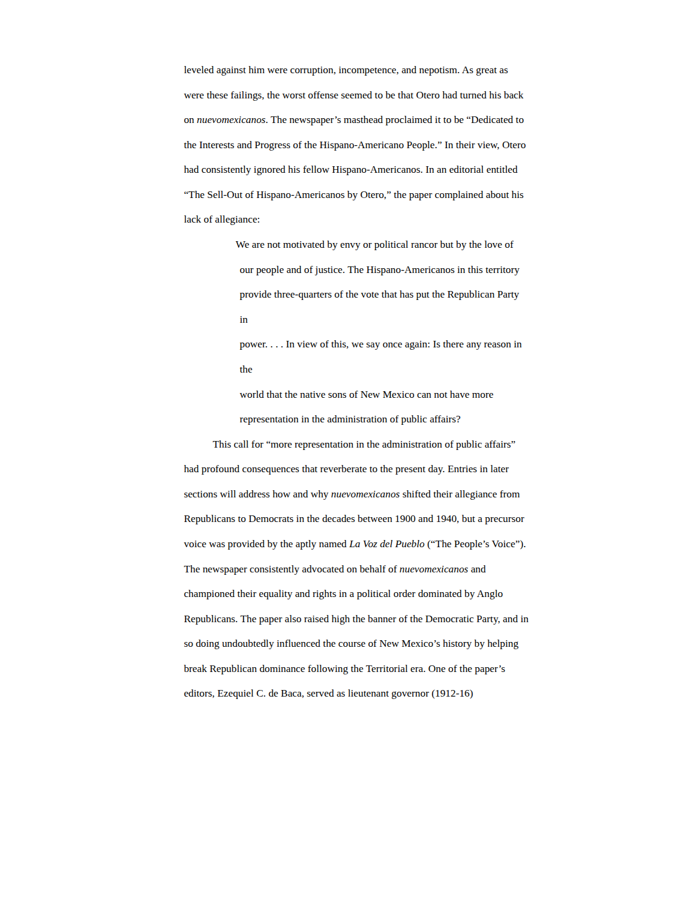leveled against him were corruption, incompetence, and nepotism. As great as were these failings, the worst offense seemed to be that Otero had turned his back on nuevomexicanos. The newspaper’s masthead proclaimed it to be “Dedicated to the Interests and Progress of the Hispano-Americano People.” In their view, Otero had consistently ignored his fellow Hispano-Americanos. In an editorial entitled “The Sell-Out of Hispano-Americanos by Otero,” the paper complained about his lack of allegiance:
We are not motivated by envy or political rancor but by the love of
our people and of justice. The Hispano-Americanos in this territory
provide three-quarters of the vote that has put the Republican Party in
power. . . . In view of this, we say once again: Is there any reason in the
world that the native sons of New Mexico can not have more
representation in the administration of public affairs?
This call for “more representation in the administration of public affairs” had profound consequences that reverberate to the present day. Entries in later sections will address how and why nuevomexicanos shifted their allegiance from Republicans to Democrats in the decades between 1900 and 1940, but a precursor voice was provided by the aptly named La Voz del Pueblo (“The People’s Voice”). The newspaper consistently advocated on behalf of nuevomexicanos and championed their equality and rights in a political order dominated by Anglo Republicans. The paper also raised high the banner of the Democratic Party, and in so doing undoubtedly influenced the course of New Mexico’s history by helping break Republican dominance following the Territorial era. One of the paper’s editors, Ezequiel C. de Baca, served as lieutenant governor (1912-16)